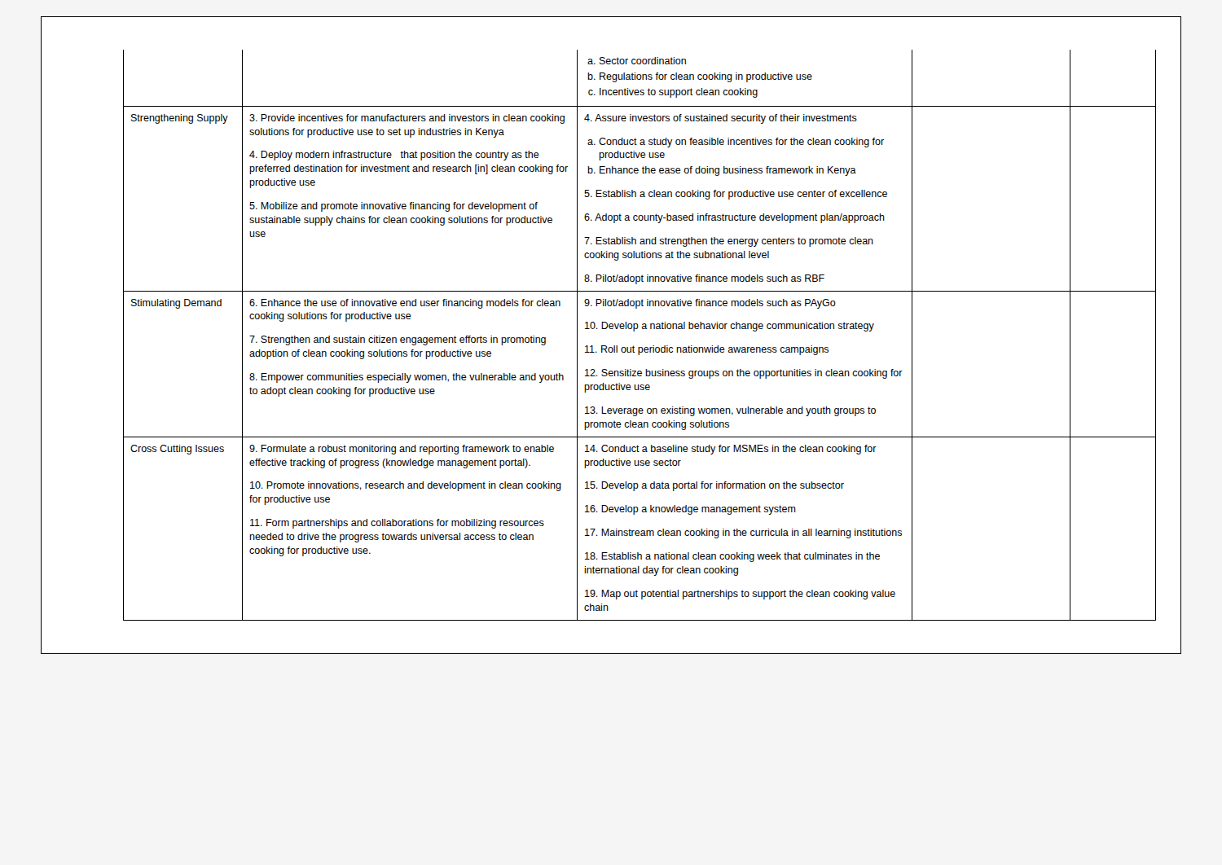| | | | Sector coordination Regulations for clean cooking in productive use Incentives to support clean cooking | | |
| Strengthening Supply | 3. Provide incentives for manufacturers and investors in clean cooking solutions for productive use to set up industries in Kenya 4. Deploy modern infrastructure that position the country as the preferred destination for investment and research [in] clean cooking for productive use 5. Mobilize and promote innovative financing for development of sustainable supply chains for clean cooking solutions for productive use | 4. Assure investors of sustained security of their investments Conduct a study on feasible incentives for the clean cooking for productive use Enhance the ease of doing business framework in Kenya 5. Establish a clean cooking for productive use center of excellence 6. Adopt a county-based infrastructure development plan/approach 7. Establish and strengthen the energy centers to promote clean cooking solutions at the subnational level 8. Pilot/adopt innovative finance models such as RBF | | |
| Stimulating Demand | 6. Enhance the use of innovative end user financing models for clean cooking solutions for productive use 7. Strengthen and sustain citizen engagement efforts in promoting adoption of clean cooking solutions for productive use 8. Empower communities especially women, the vulnerable and youth to adopt clean cooking for productive use | 9. Pilot/adopt innovative finance models such as PAyGo 10. Develop a national behavior change communication strategy 11. Roll out periodic nationwide awareness campaigns 12. Sensitize business groups on the opportunities in clean cooking for productive use 13. Leverage on existing women, vulnerable and youth groups to promote clean cooking solutions | | |
| Cross Cutting Issues | 9. Formulate a robust monitoring and reporting framework to enable effective tracking of progress (knowledge management portal). 10. Promote innovations, research and development in clean cooking for productive use 11. Form partnerships and collaborations for mobilizing resources needed to drive the progress towards universal access to clean cooking for productive use. | 14. Conduct a baseline study for MSMEs in the clean cooking for productive use sector 15. Develop a data portal for information on the subsector 16. Develop a knowledge management system 17. Mainstream clean cooking in the curricula in all learning institutions 18. Establish a national clean cooking week that culminates in the international day for clean cooking 19. Map out potential partnerships to support the clean cooking value chain | | |